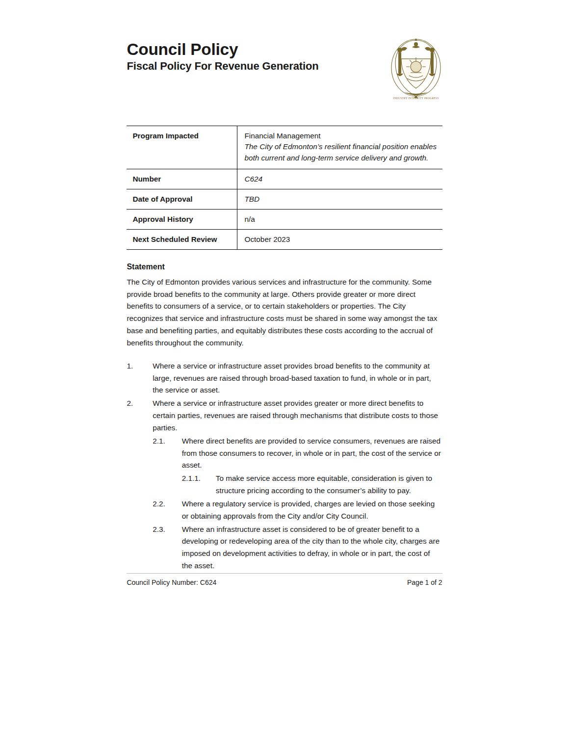Council Policy
Fiscal Policy For Revenue Generation
INDUSTRY INTEGRITY PROGRESS
| Program Impacted | Financial Management The City of Edmonton’s resilient financial position enables both current and long-term service delivery and growth. |
| Number | C624 |
| Date of Approval | TBD |
| Approval History | n/a |
| Next Scheduled Review | October 2023 |
Statement
The City of Edmonton provides various services and infrastructure for the community. Some provide broad benefits to the community at large. Others provide greater or more direct benefits to consumers of a service, or to certain stakeholders or properties. The City recognizes that service and infrastructure costs must be shared in some way amongst the tax base and benefiting parties, and equitably distributes these costs according to the accrual of benefits throughout the community.
Where a service or infrastructure asset provides broad benefits to the community at large, revenues are raised through broad-based taxation to fund, in whole or in part, the service or asset.
Where a service or infrastructure asset provides greater or more direct benefits to certain parties, revenues are raised through mechanisms that distribute costs to those parties.
Where direct benefits are provided to service consumers, revenues are raised from those consumers to recover, in whole or in part, the cost of the service or asset.
To make service access more equitable, consideration is given to structure pricing according to the consumer’s ability to pay.
Where a regulatory service is provided, charges are levied on those seeking or obtaining approvals from the City and/or City Council.
Where an infrastructure asset is considered to be of greater benefit to a developing or redeveloping area of the city than to the whole city, charges are imposed on development activities to defray, in whole or in part, the cost of the asset.
Council Policy Number: C624 Page 1 of 2